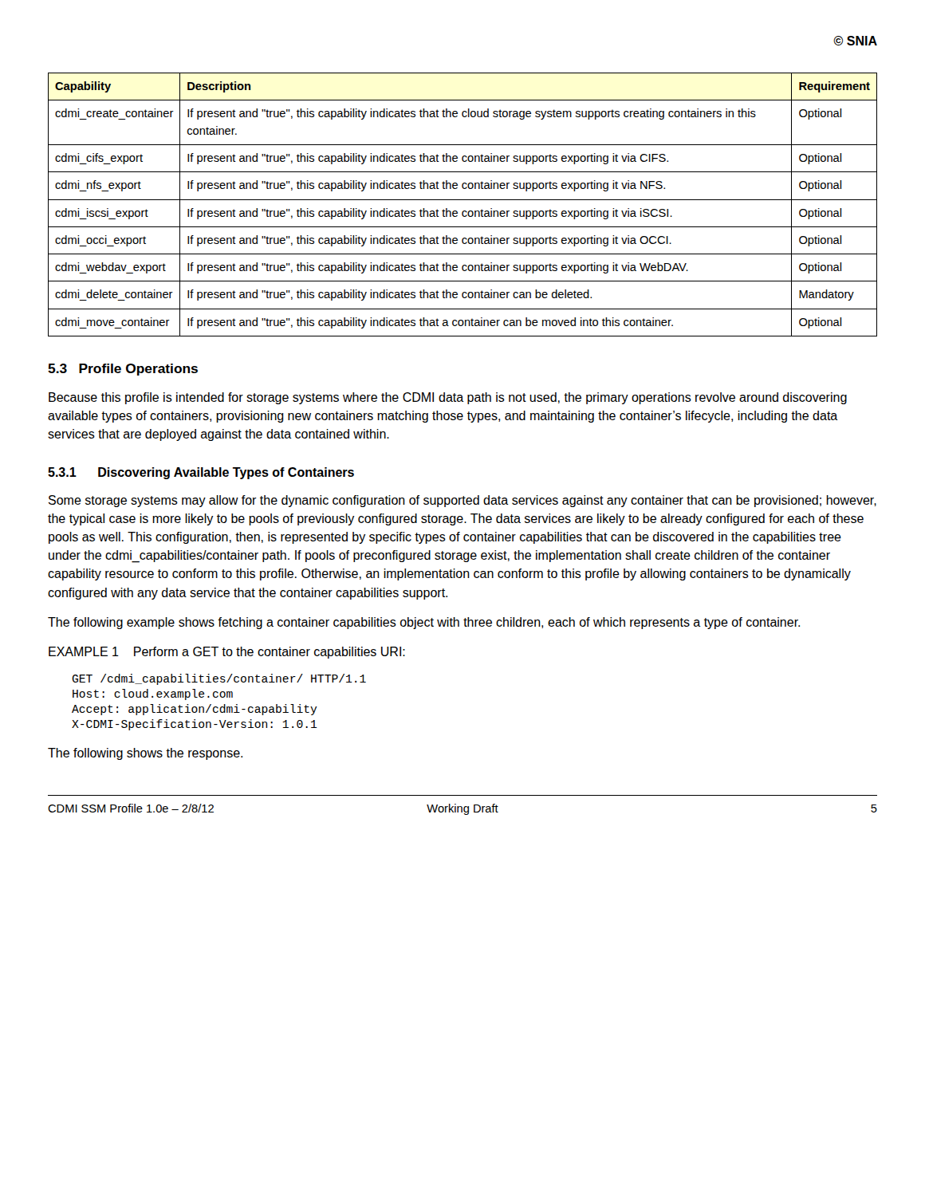© SNIA
| Capability | Description | Requirement |
| --- | --- | --- |
| cdmi_create_container | If present and "true", this capability indicates that the cloud storage system supports creating containers in this container. | Optional |
| cdmi_cifs_export | If present and "true", this capability indicates that the container supports exporting it via CIFS. | Optional |
| cdmi_nfs_export | If present and "true", this capability indicates that the container supports exporting it via NFS. | Optional |
| cdmi_iscsi_export | If present and "true", this capability indicates that the container supports exporting it via iSCSI. | Optional |
| cdmi_occi_export | If present and "true", this capability indicates that the container supports exporting it via OCCI. | Optional |
| cdmi_webdav_export | If present and "true", this capability indicates that the container supports exporting it via WebDAV. | Optional |
| cdmi_delete_container | If present and "true", this capability indicates that the container can be deleted. | Mandatory |
| cdmi_move_container | If present and "true", this capability indicates that a container can be moved into this container. | Optional |
5.3 Profile Operations
Because this profile is intended for storage systems where the CDMI data path is not used, the primary operations revolve around discovering available types of containers, provisioning new containers matching those types, and maintaining the container’s lifecycle, including the data services that are deployed against the data contained within.
5.3.1 Discovering Available Types of Containers
Some storage systems may allow for the dynamic configuration of supported data services against any container that can be provisioned; however, the typical case is more likely to be pools of previously configured storage. The data services are likely to be already configured for each of these pools as well. This configuration, then, is represented by specific types of container capabilities that can be discovered in the capabilities tree under the cdmi_capabilities/container path. If pools of preconfigured storage exist, the implementation shall create children of the container capability resource to conform to this profile. Otherwise, an implementation can conform to this profile by allowing containers to be dynamically configured with any data service that the container capabilities support.
The following example shows fetching a container capabilities object with three children, each of which represents a type of container.
EXAMPLE 1 Perform a GET to the container capabilities URI:
GET /cdmi_capabilities/container/ HTTP/1.1
Host: cloud.example.com
Accept: application/cdmi-capability
X-CDMI-Specification-Version: 1.0.1
The following shows the response.
CDMI SSM Profile 1.0e – 2/8/12
Working Draft
5